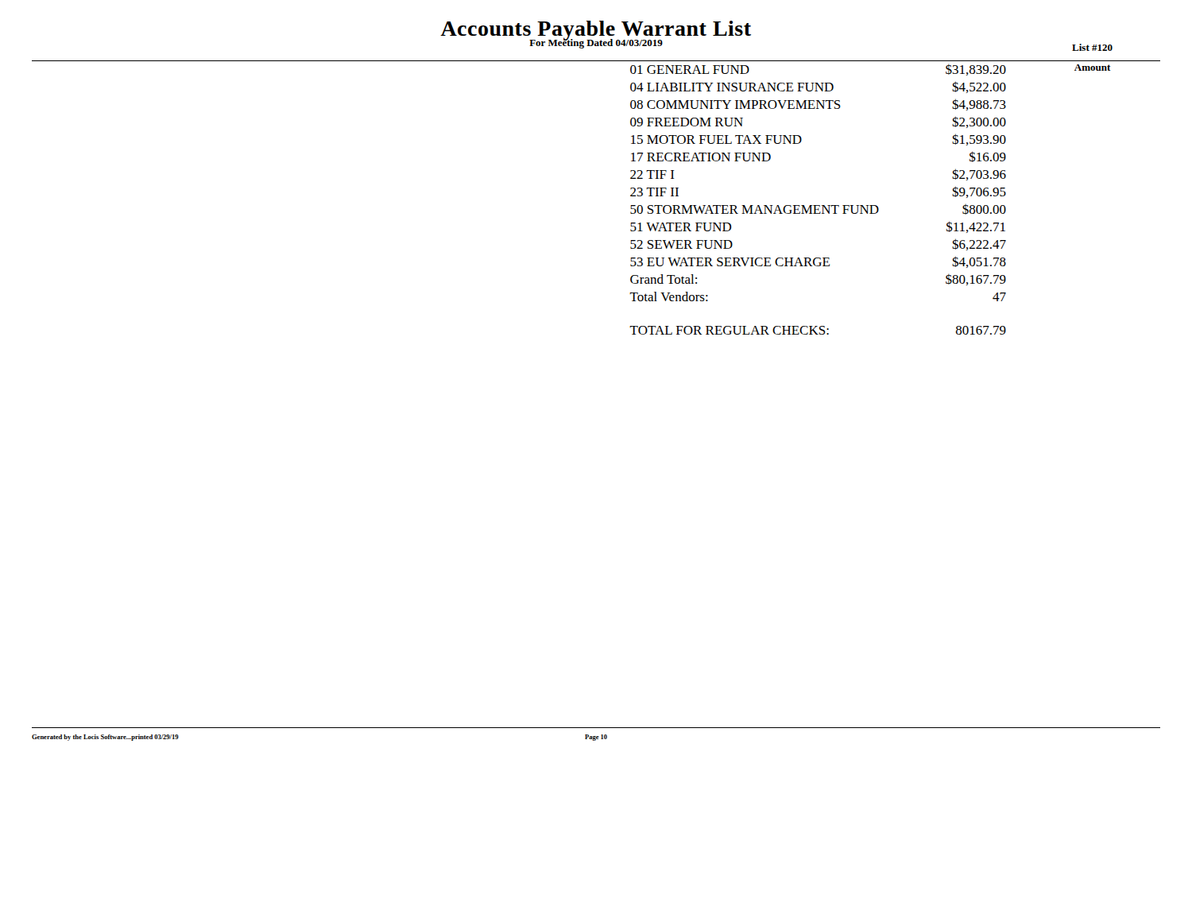Accounts Payable Warrant List
For Meeting Dated 04/03/2019
List #120
Amount
| 01 GENERAL FUND | $31,839.20 |
| 04 LIABILITY INSURANCE FUND | $4,522.00 |
| 08 COMMUNITY IMPROVEMENTS | $4,988.73 |
| 09 FREEDOM RUN | $2,300.00 |
| 15 MOTOR FUEL TAX FUND | $1,593.90 |
| 17 RECREATION FUND | $16.09 |
| 22 TIF I | $2,703.96 |
| 23 TIF II | $9,706.95 |
| 50 STORMWATER MANAGEMENT FUND | $800.00 |
| 51 WATER FUND | $11,422.71 |
| 52 SEWER FUND | $6,222.47 |
| 53 EU WATER SERVICE CHARGE | $4,051.78 |
| Grand Total: | $80,167.79 |
| Total Vendors: | 47 |
| TOTAL FOR REGULAR CHECKS: | 80167.79 |
Generated by the Locis Software...printed 03/29/19
Page 10